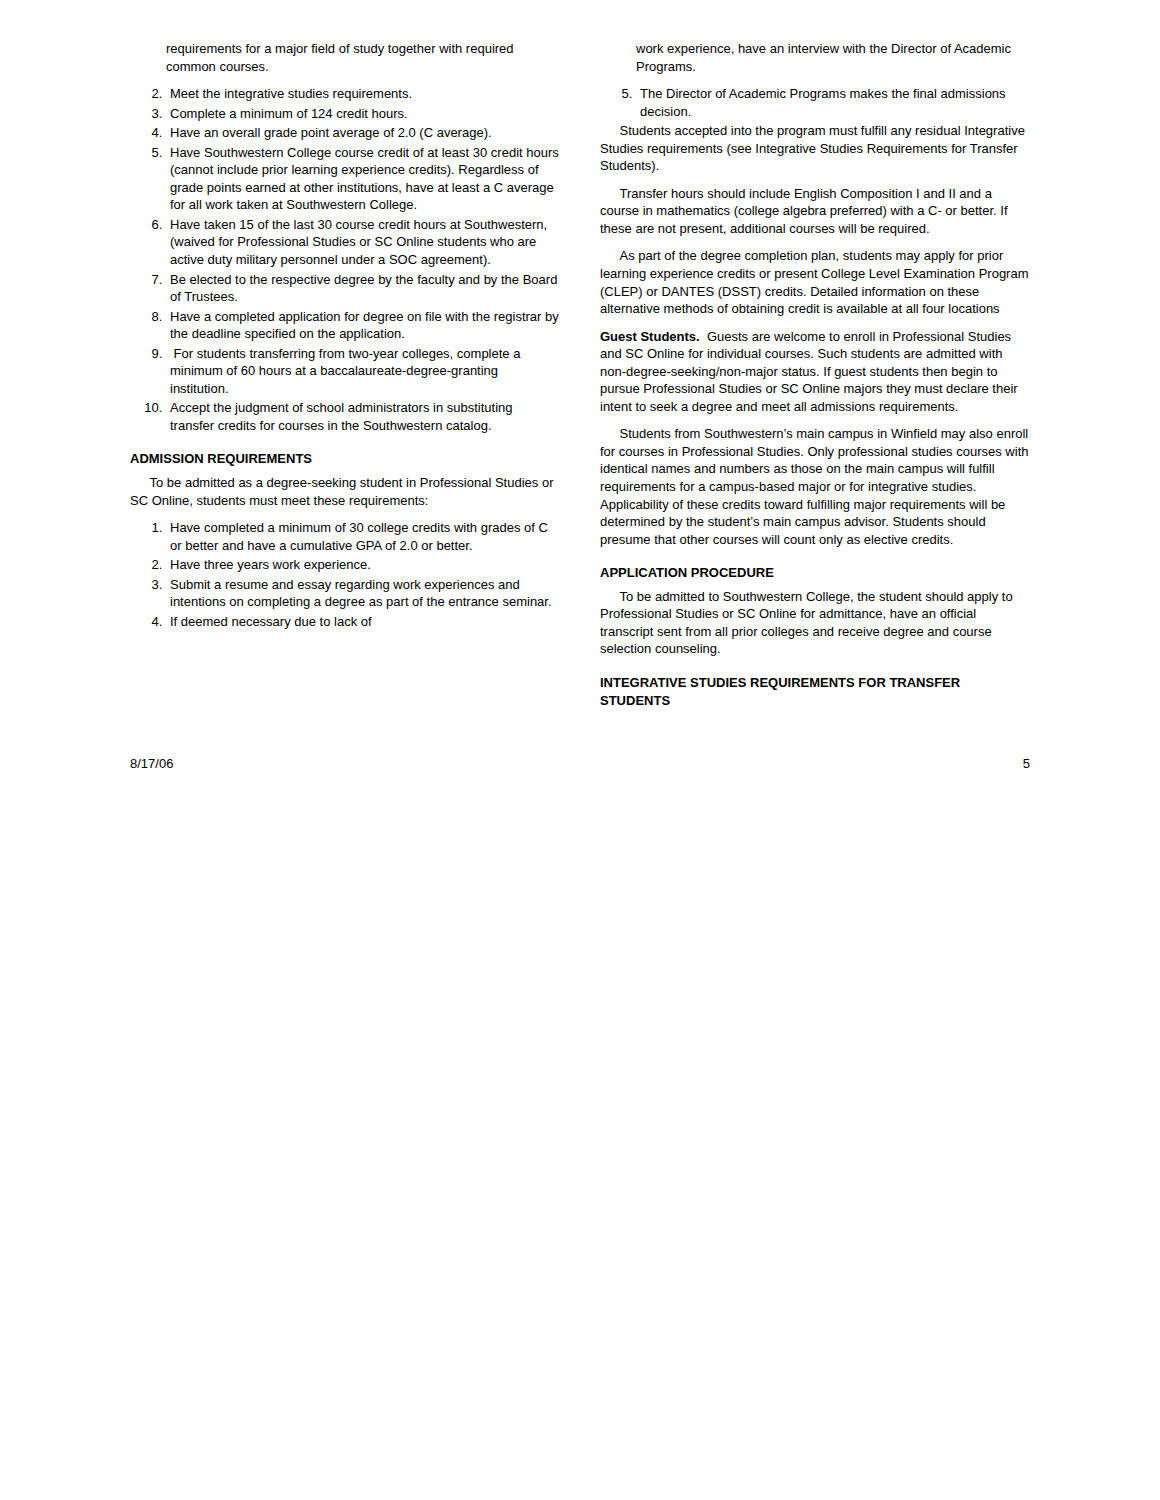requirements for a major field of study together with required common courses.
Meet the integrative studies requirements.
Complete a minimum of 124 credit hours.
Have an overall grade point average of 2.0 (C average).
Have Southwestern College course credit of at least 30 credit hours (cannot include prior learning experience credits). Regardless of grade points earned at other institutions, have at least a C average for all work taken at Southwestern College.
Have taken 15 of the last 30 course credit hours at Southwestern, (waived for Professional Studies or SC Online students who are active duty military personnel under a SOC agreement).
Be elected to the respective degree by the faculty and by the Board of Trustees.
Have a completed application for degree on file with the registrar by the deadline specified on the application.
For students transferring from two-year colleges, complete a minimum of 60 hours at a baccalaureate-degree-granting institution.
Accept the judgment of school administrators in substituting transfer credits for courses in the Southwestern catalog.
Admission Requirements
To be admitted as a degree-seeking student in Professional Studies or SC Online, students must meet these requirements:
Have completed a minimum of 30 college credits with grades of C or better and have a cumulative GPA of 2.0 or better.
Have three years work experience.
Submit a resume and essay regarding work experiences and intentions on completing a degree as part of the entrance seminar.
If deemed necessary due to lack of
work experience, have an interview with the Director of Academic Programs.
The Director of Academic Programs makes the final admissions decision.
Students accepted into the program must fulfill any residual Integrative Studies requirements (see Integrative Studies Requirements for Transfer Students).
Transfer hours should include English Composition I and II and a course in mathematics (college algebra preferred) with a C- or better. If these are not present, additional courses will be required.
As part of the degree completion plan, students may apply for prior learning experience credits or present College Level Examination Program (CLEP) or DANTES (DSST) credits. Detailed information on these alternative methods of obtaining credit is available at all four locations
Guest Students. Guests are welcome to enroll in Professional Studies and SC Online for individual courses. Such students are admitted with non-degree-seeking/non-major status. If guest students then begin to pursue Professional Studies or SC Online majors they must declare their intent to seek a degree and meet all admissions requirements.
Students from Southwestern’s main campus in Winfield may also enroll for courses in Professional Studies. Only professional studies courses with identical names and numbers as those on the main campus will fulfill requirements for a campus-based major or for integrative studies. Applicability of these credits toward fulfilling major requirements will be determined by the student’s main campus advisor. Students should presume that other courses will count only as elective credits.
Application Procedure
To be admitted to Southwestern College, the student should apply to Professional Studies or SC Online for admittance, have an official transcript sent from all prior colleges and receive degree and course selection counseling.
Integrative Studies Requirements for Transfer Students
8/17/06 5